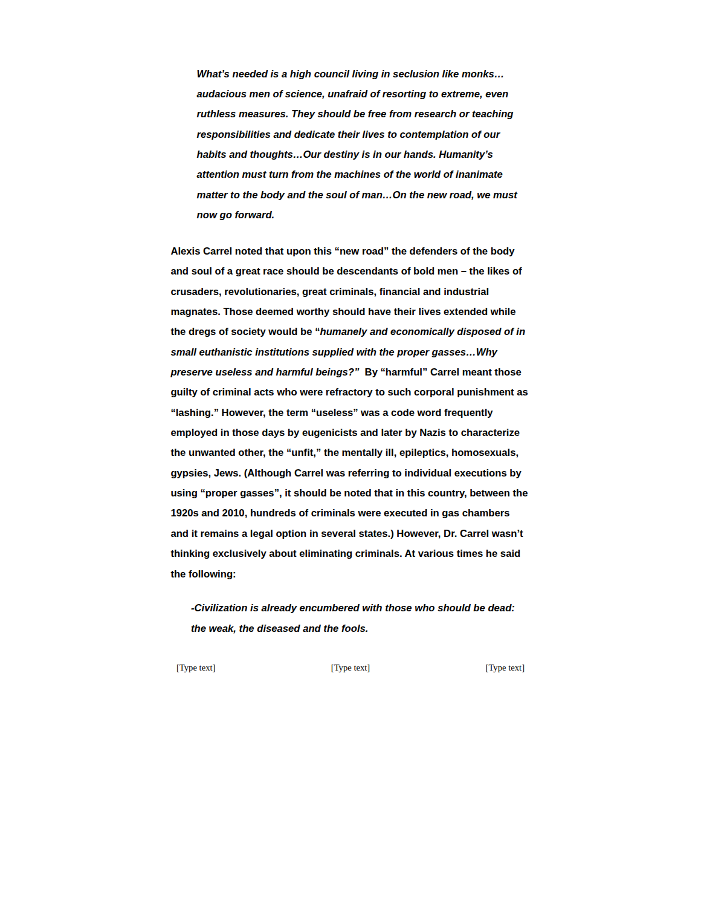What’s needed is a high council living in seclusion like monks…audacious men of science, unafraid of resorting to extreme, even ruthless measures. They should be free from research or teaching responsibilities and dedicate their lives to contemplation of our habits and thoughts…Our destiny is in our hands. Humanity’s attention must turn from the machines of the world of inanimate matter to the body and the soul of man…On the new road, we must now go forward.
Alexis Carrel noted that upon this “new road” the defenders of the body and soul of a great race should be descendants of bold men – the likes of crusaders, revolutionaries, great criminals, financial and industrial magnates. Those deemed worthy should have their lives extended while the dregs of society would be “humanely and economically disposed of in small euthanistic institutions supplied with the proper gasses…Why preserve useless and harmful beings?” By “harmful” Carrel meant those guilty of criminal acts who were refractory to such corporal punishment as “lashing.” However, the term “useless” was a code word frequently employed in those days by eugenicists and later by Nazis to characterize the unwanted other, the “unfit,” the mentally ill, epileptics, homosexuals, gypsies, Jews. (Although Carrel was referring to individual executions by using “proper gasses”, it should be noted that in this country, between the 1920s and 2010, hundreds of criminals were executed in gas chambers and it remains a legal option in several states.) However, Dr. Carrel wasn’t thinking exclusively about eliminating criminals. At various times he said the following:
-Civilization is already encumbered with those who should be dead: the weak, the diseased and the fools.
[Type text] [Type text] [Type text]